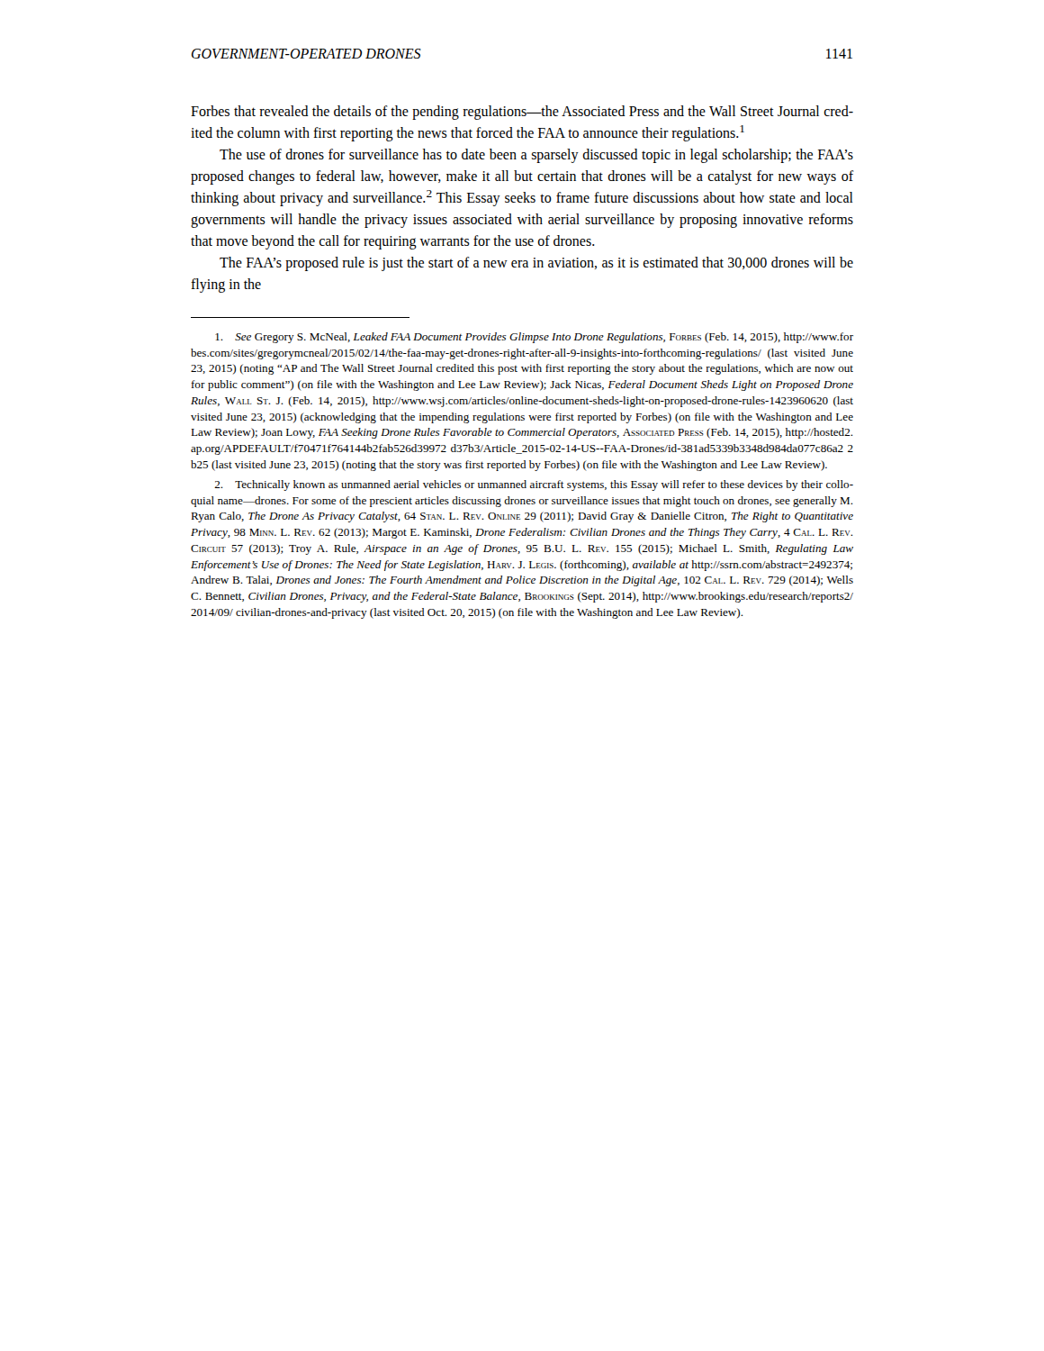GOVERNMENT-OPERATED DRONES 1141
Forbes that revealed the details of the pending regulations—the Associated Press and the Wall Street Journal credited the column with first reporting the news that forced the FAA to announce their regulations.1
The use of drones for surveillance has to date been a sparsely discussed topic in legal scholarship; the FAA’s proposed changes to federal law, however, make it all but certain that drones will be a catalyst for new ways of thinking about privacy and surveillance.2 This Essay seeks to frame future discussions about how state and local governments will handle the privacy issues associated with aerial surveillance by proposing innovative reforms that move beyond the call for requiring warrants for the use of drones.
The FAA’s proposed rule is just the start of a new era in aviation, as it is estimated that 30,000 drones will be flying in the
1. See Gregory S. McNeal, Leaked FAA Document Provides Glimpse Into Drone Regulations, Forbes (Feb. 14, 2015), http://www.forbes.com/sites/gregorymcneal/2015/02/14/the-faa-may-get-drones-right-after-all-9-insights-into-forthcoming-regulations/ (last visited June 23, 2015) (noting “AP and The Wall Street Journal credited this post with first reporting the story about the regulations, which are now out for public comment”) (on file with the Washington and Lee Law Review); Jack Nicas, Federal Document Sheds Light on Proposed Drone Rules, Wall St. J. (Feb. 14, 2015), http://www.wsj.com/articles/online-document-sheds-light-on-proposed-drone-rules-1423960620 (last visited June 23, 2015) (acknowledging that the impending regulations were first reported by Forbes) (on file with the Washington and Lee Law Review); Joan Lowy, FAA Seeking Drone Rules Favorable to Commercial Operators, Associated Press (Feb. 14, 2015), http://hosted2.ap.org/APDEFAULT/f70471f764144b2fab526d39972 d37b3/Article_2015-02-14-US--FAA-Drones/id-381ad5339b3348d984da077c86a2 2b25 (last visited June 23, 2015) (noting that the story was first reported by Forbes) (on file with the Washington and Lee Law Review).
2. Technically known as unmanned aerial vehicles or unmanned aircraft systems, this Essay will refer to these devices by their colloquial name—drones. For some of the prescient articles discussing drones or surveillance issues that might touch on drones, see generally M. Ryan Calo, The Drone As Privacy Catalyst, 64 Stan. L. Rev. Online 29 (2011); David Gray & Danielle Citron, The Right to Quantitative Privacy, 98 Minn. L. Rev. 62 (2013); Margot E. Kaminski, Drone Federalism: Civilian Drones and the Things They Carry, 4 Cal. L. Rev. Circuit 57 (2013); Troy A. Rule, Airspace in an Age of Drones, 95 B.U. L. Rev. 155 (2015); Michael L. Smith, Regulating Law Enforcement’s Use of Drones: The Need for State Legislation, Harv. J. Legis. (forthcoming), available at http://ssrn.com/abstract=2492374; Andrew B. Talai, Drones and Jones: The Fourth Amendment and Police Discretion in the Digital Age, 102 Cal. L. Rev. 729 (2014); Wells C. Bennett, Civilian Drones, Privacy, and the Federal-State Balance, Brookings (Sept. 2014), http://www.brookings.edu/research/reports2/2014/09/ civilian-drones-and-privacy (last visited Oct. 20, 2015) (on file with the Washington and Lee Law Review).